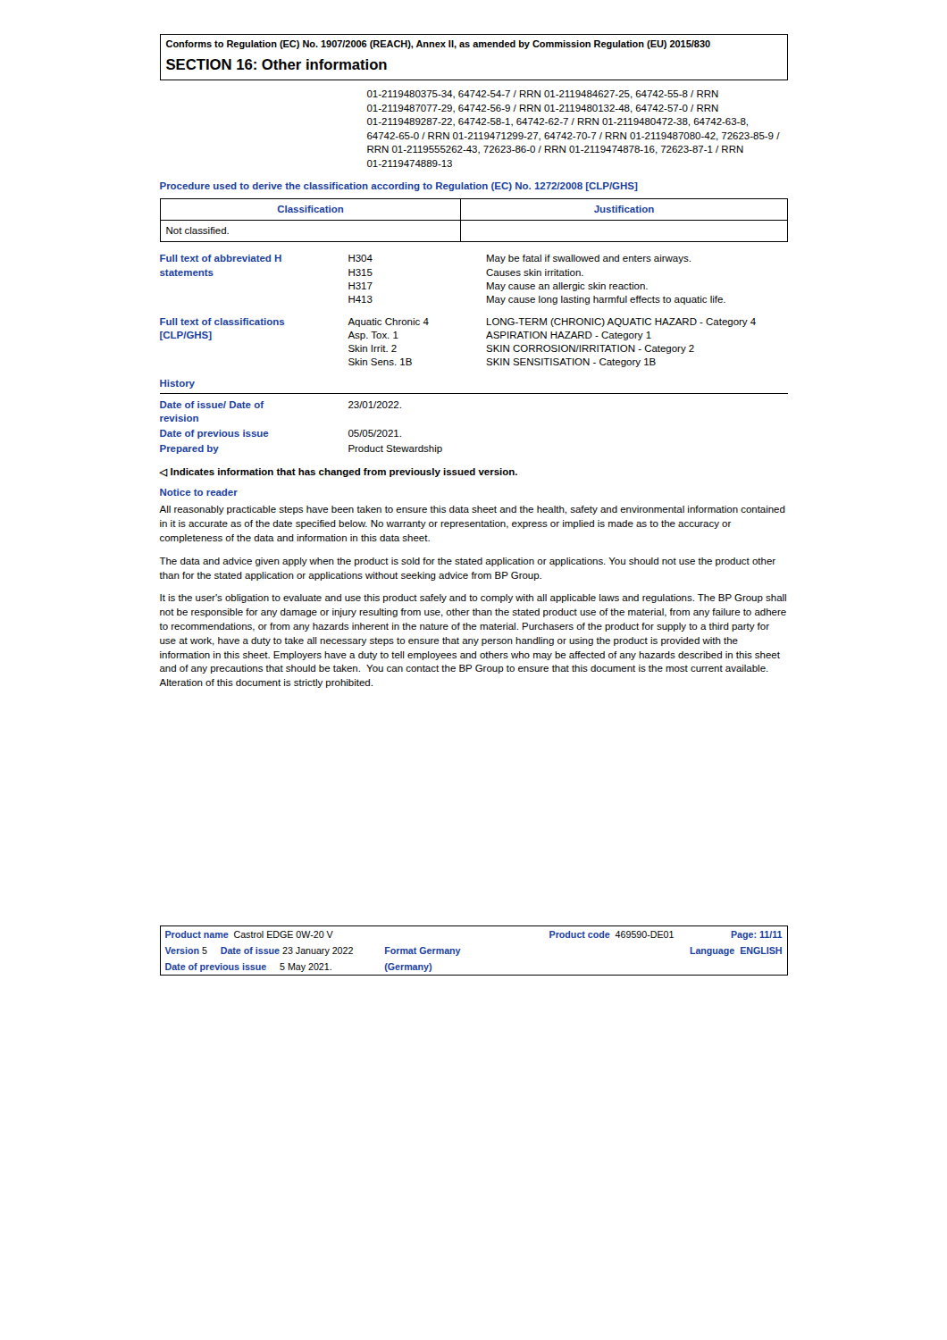Conforms to Regulation (EC) No. 1907/2006 (REACH), Annex II, as amended by Commission Regulation (EU) 2015/830
SECTION 16: Other information
01-2119480375-34, 64742-54-7 / RRN 01-2119484627-25, 64742-55-8 / RRN
01-2119487077-29, 64742-56-9 / RRN 01-2119480132-48, 64742-57-0 / RRN
01-2119489287-22, 64742-58-1, 64742-62-7 / RRN 01-2119480472-38, 64742-63-8,
64742-65-0 / RRN 01-2119471299-27, 64742-70-7 / RRN 01-2119487080-42, 72623-85-9 /
RRN 01-2119555262-43, 72623-86-0 / RRN 01-2119474878-16, 72623-87-1 / RRN
01-2119474889-13
Procedure used to derive the classification according to Regulation (EC) No. 1272/2008 [CLP/GHS]
| Classification | Justification |
| --- | --- |
| Not classified. | |
| Full text of abbreviated H statements | H304 H315 H317 H413 | May be fatal if swallowed and enters airways. Causes skin irritation. May cause an allergic skin reaction. May cause long lasting harmful effects to aquatic life. |
| Full text of classifications [CLP/GHS] | Aquatic Chronic 4 Asp. Tox. 1 Skin Irrit. 2 Skin Sens. 1B | LONG-TERM (CHRONIC) AQUATIC HAZARD - Category 4 ASPIRATION HAZARD - Category 1 SKIN CORROSION/IRRITATION - Category 2 SKIN SENSITISATION - Category 1B |
History
| Date of issue/ Date of revision | 23/01/2022. | |
| Date of previous issue | 05/05/2021. | |
| Prepared by | Product Stewardship | |
▷Indicates information that has changed from previously issued version.
Notice to reader
All reasonably practicable steps have been taken to ensure this data sheet and the health, safety and environmental information contained in it is accurate as of the date specified below. No warranty or representation, express or implied is made as to the accuracy or completeness of the data and information in this data sheet.
The data and advice given apply when the product is sold for the stated application or applications. You should not use the product other than for the stated application or applications without seeking advice from BP Group.
It is the user's obligation to evaluate and use this product safely and to comply with all applicable laws and regulations. The BP Group shall not be responsible for any damage or injury resulting from use, other than the stated product use of the material, from any failure to adhere to recommendations, or from any hazards inherent in the nature of the material. Purchasers of the product for supply to a third party for use at work, have a duty to take all necessary steps to ensure that any person handling or using the product is provided with the information in this sheet. Employers have a duty to tell employees and others who may be affected of any hazards described in this sheet and of any precautions that should be taken. You can contact the BP Group to ensure that this document is the most current available. Alteration of this document is strictly prohibited.
| Product name Castrol EDGE 0W-20 V | | Product code 469590-DE01 | Page: 11/11 |
| Version 5 Date of issue 23 January 2022 | Format Germany | | Language ENGLISH |
| Date of previous issue 5 May 2021. | (Germany) | | |